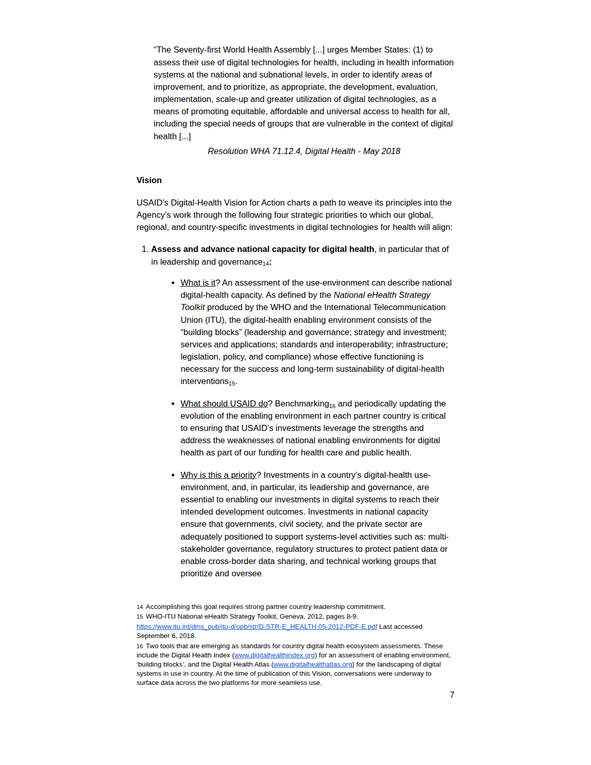“The Seventy-first World Health Assembly [...] urges Member States: (1) to assess their use of digital technologies for health, including in health information systems at the national and subnational levels, in order to identify areas of improvement, and to prioritize, as appropriate, the development, evaluation, implementation, scale-up and greater utilization of digital technologies, as a means of promoting equitable, affordable and universal access to health for all, including the special needs of groups that are vulnerable in the context of digital health [...]
Resolution WHA 71.12.4, Digital Health - May 2018
Vision
USAID’s Digital-Health Vision for Action charts a path to weave its principles into the Agency’s work through the following four strategic priorities to which our global, regional, and country-specific investments in digital technologies for health will align:
Assess and advance national capacity for digital health, in particular that of in leadership and governance14:
What is it? An assessment of the use-environment can describe national digital-health capacity. As defined by the National eHealth Strategy Toolkit produced by the WHO and the International Telecommunication Union (ITU), the digital-health enabling environment consists of the “building blocks” (leadership and governance; strategy and investment; services and applications; standards and interoperability; infrastructure; legislation, policy, and compliance) whose effective functioning is necessary for the success and long-term sustainability of digital-health interventions15.
What should USAID do? Benchmarking16 and periodically updating the evolution of the enabling environment in each partner country is critical to ensuring that USAID’s investments leverage the strengths and address the weaknesses of national enabling environments for digital health as part of our funding for health care and public health.
Why is this a priority? Investments in a country’s digital-health use-environment, and, in particular, its leadership and governance, are essential to enabling our investments in digital systems to reach their intended development outcomes. Investments in national capacity ensure that governments, civil society, and the private sector are adequately positioned to support systems-level activities such as: multi-stakeholder governance, regulatory structures to protect patient data or enable cross-border data sharing, and technical working groups that prioritize and oversee
14 Accomplishing this goal requires strong partner country leadership commitment.
15 WHO-ITU National eHealth Strategy Toolkit, Geneva, 2012, pages 8-9.
https://www.itu.int/dms_pub/itu-d/opb/str/D-STR-E_HEALTH.05-2012-PDF-E.pdf Last accessed September 6, 2018.
16 Two tools that are emerging as standards for country digital health ecosystem assessments. These include the Digital Health Index (www.digitalhealthindex.org) for an assessment of enabling environment, ‘building blocks’, and the Digital Health Atlas (www.digitalhealthatlas.org) for the landscaping of digital systems in use in country. At the time of publication of this Vision, conversations were underway to surface data across the two platforms for more seamless use.
7